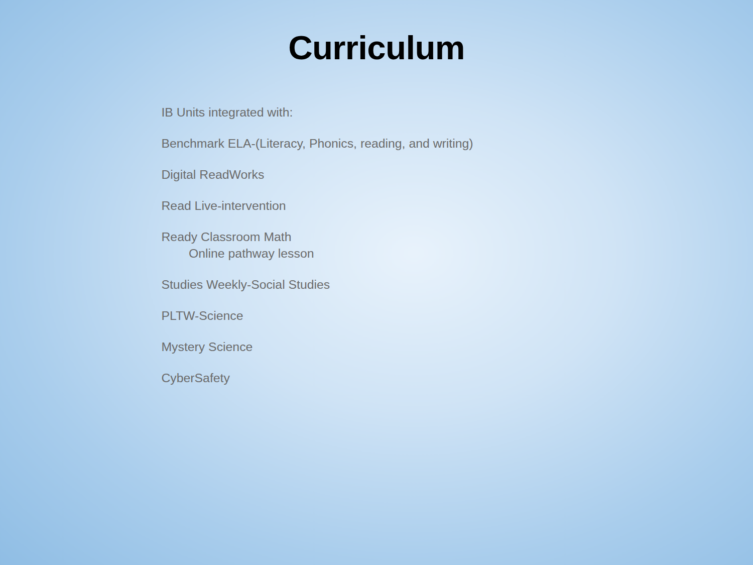Curriculum
IB Units integrated with:
Benchmark ELA-(Literacy, Phonics, reading, and writing)
Digital ReadWorks
Read Live-intervention
Ready Classroom MathOnline pathway lesson
Studies Weekly-Social Studies
PLTW-Science
Mystery Science
CyberSafety